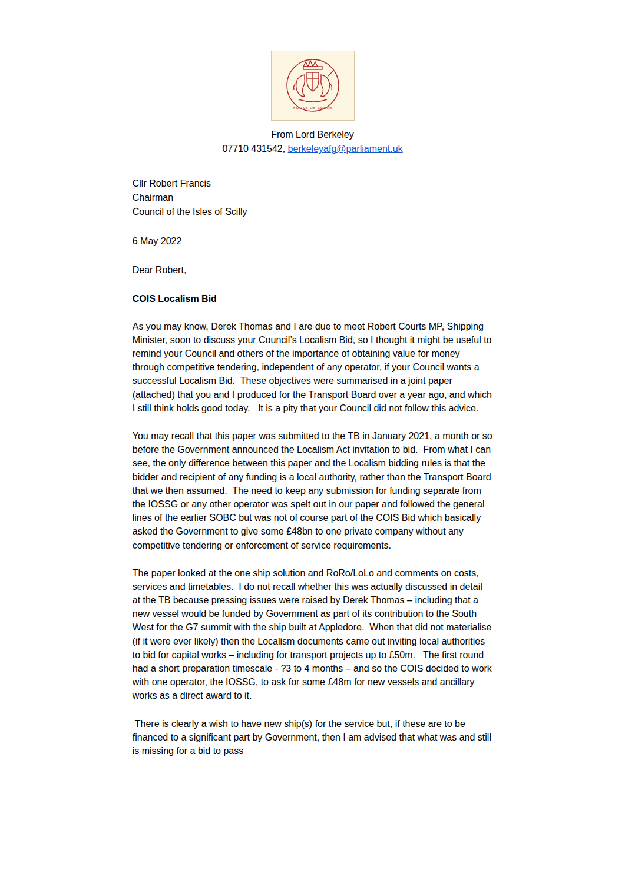HOUSE OF LORDS
From Lord Berkeley
07710 431542, berkeleyafg@parliament.uk
Cllr Robert Francis
Chairman
Council of the Isles of Scilly
6 May 2022
Dear Robert,
COIS Localism Bid
As you may know, Derek Thomas and I are due to meet Robert Courts MP, Shipping Minister, soon to discuss your Council’s Localism Bid, so I thought it might be useful to remind your Council and others of the importance of obtaining value for money through competitive tendering, independent of any operator, if your Council wants a successful Localism Bid. These objectives were summarised in a joint paper (attached) that you and I produced for the Transport Board over a year ago, and which I still think holds good today. It is a pity that your Council did not follow this advice.
You may recall that this paper was submitted to the TB in January 2021, a month or so before the Government announced the Localism Act invitation to bid. From what I can see, the only difference between this paper and the Localism bidding rules is that the bidder and recipient of any funding is a local authority, rather than the Transport Board that we then assumed. The need to keep any submission for funding separate from the IOSSG or any other operator was spelt out in our paper and followed the general lines of the earlier SOBC but was not of course part of the COIS Bid which basically asked the Government to give some £48bn to one private company without any competitive tendering or enforcement of service requirements.
The paper looked at the one ship solution and RoRo/LoLo and comments on costs, services and timetables. I do not recall whether this was actually discussed in detail at the TB because pressing issues were raised by Derek Thomas – including that a new vessel would be funded by Government as part of its contribution to the South West for the G7 summit with the ship built at Appledore. When that did not materialise (if it were ever likely) then the Localism documents came out inviting local authorities to bid for capital works – including for transport projects up to £50m. The first round had a short preparation timescale - ?3 to 4 months – and so the COIS decided to work with one operator, the IOSSG, to ask for some £48m for new vessels and ancillary works as a direct award to it.
There is clearly a wish to have new ship(s) for the service but, if these are to be financed to a significant part by Government, then I am advised that what was and still is missing for a bid to pass